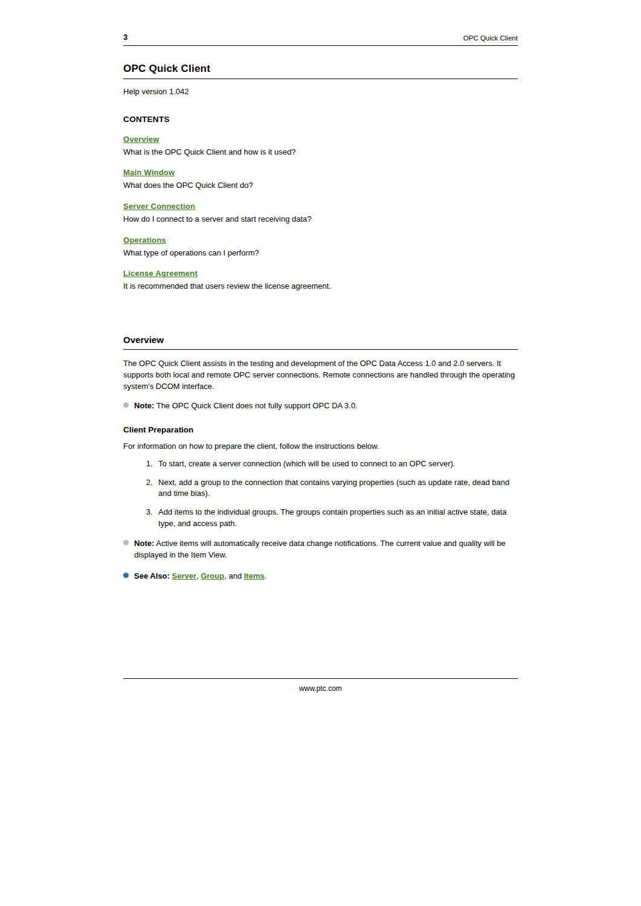3
OPC Quick Client
OPC Quick Client
Help version 1.042
CONTENTS
Overview What is the OPC Quick Client and how is it used?
Main Window What does the OPC Quick Client do?
Server Connection How do I connect to a server and start receiving data?
Operations What type of operations can I perform?
License Agreement It is recommended that users review the license agreement.
Overview
The OPC Quick Client assists in the testing and development of the OPC Data Access 1.0 and 2.0 servers. It supports both local and remote OPC server connections. Remote connections are handled through the operating system's DCOM interface.
Note: The OPC Quick Client does not fully support OPC DA 3.0.
Client Preparation
For information on how to prepare the client, follow the instructions below.
To start, create a server connection (which will be used to connect to an OPC server).
Next, add a group to the connection that contains varying properties (such as update rate, dead band and time bias).
Add items to the individual groups. The groups contain properties such as an initial active state, data type, and access path.
Note: Active items will automatically receive data change notifications. The current value and quality will be displayed in the Item View.
See Also: Server, Group, and Items.
www.ptc.com